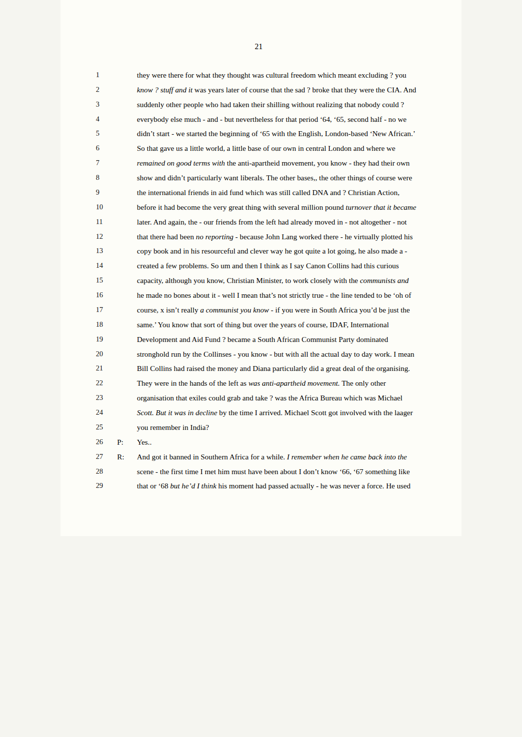21
| 1 | | they were there for what they thought was cultural freedom which meant excluding ? you |
| 2 | | know ? stuff and it was years later of course that the sad ? broke that they were the CIA. And |
| 3 | | suddenly other people who had taken their shilling without realizing that nobody could ? |
| 4 | | everybody else much - and - but nevertheless for that period ‘64, ‘65, second half - no we |
| 5 | | didn’t start - we started the beginning of ‘65 with the English, London-based ‘New African.’ |
| 6 | | So that gave us a little world, a little base of our own in central London and where we |
| 7 | | remained on good terms with the anti-apartheid movement, you know - they had their own |
| 8 | | show and didn’t particularly want liberals. The other bases,, the other things of course were |
| 9 | | the international friends in aid fund which was still called DNA and ? Christian Action, |
| 10 | | before it had become the very great thing with several million pound turnover that it became |
| 11 | | later. And again, the - our friends from the left had already moved in - not altogether - not |
| 12 | | that there had been no reporting - because John Lang worked there - he virtually plotted his |
| 13 | | copy book and in his resourceful and clever way he got quite a lot going, he also made a - |
| 14 | | created a few problems. So um and then I think as I say Canon Collins had this curious |
| 15 | | capacity, although you know, Christian Minister, to work closely with the communists and |
| 16 | | he made no bones about it - well I mean that’s not strictly true - the line tended to be ‘oh of |
| 17 | | course, x isn’t really a communist you know - if you were in South Africa you’d be just the |
| 18 | | same.’ You know that sort of thing but over the years of course, IDAF, International |
| 19 | | Development and Aid Fund ? became a South African Communist Party dominated |
| 20 | | stronghold run by the Collinses - you know - but with all the actual day to day work. I mean |
| 21 | | Bill Collins had raised the money and Diana particularly did a great deal of the organising. |
| 22 | | They were in the hands of the left as was anti-apartheid movement. The only other |
| 23 | | organisation that exiles could grab and take ? was the Africa Bureau which was Michael |
| 24 | | Scott. But it was in decline by the time I arrived. Michael Scott got involved with the laager |
| 25 | | you remember in India? |
| 26 | P: | Yes.. |
| 27 | R: | And got it banned in Southern Africa for a while. I remember when he came back into the |
| 28 | | scene - the first time I met him must have been about I don’t know ‘66, ‘67 something like |
| 29 | | that or ‘68 but he’d I think his moment had passed actually - he was never a force. He used |